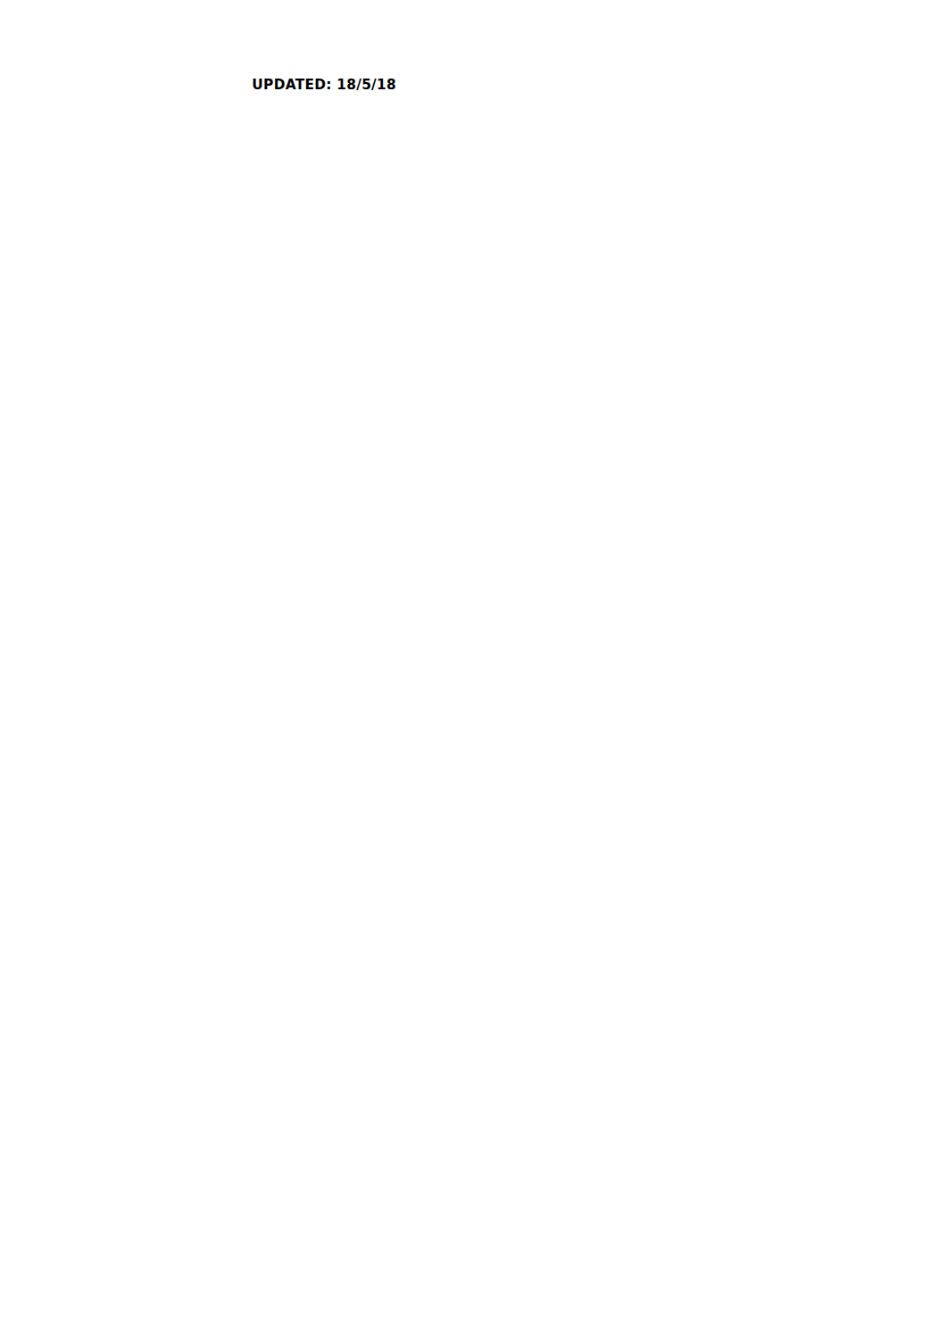UPDATED: 18/5/18